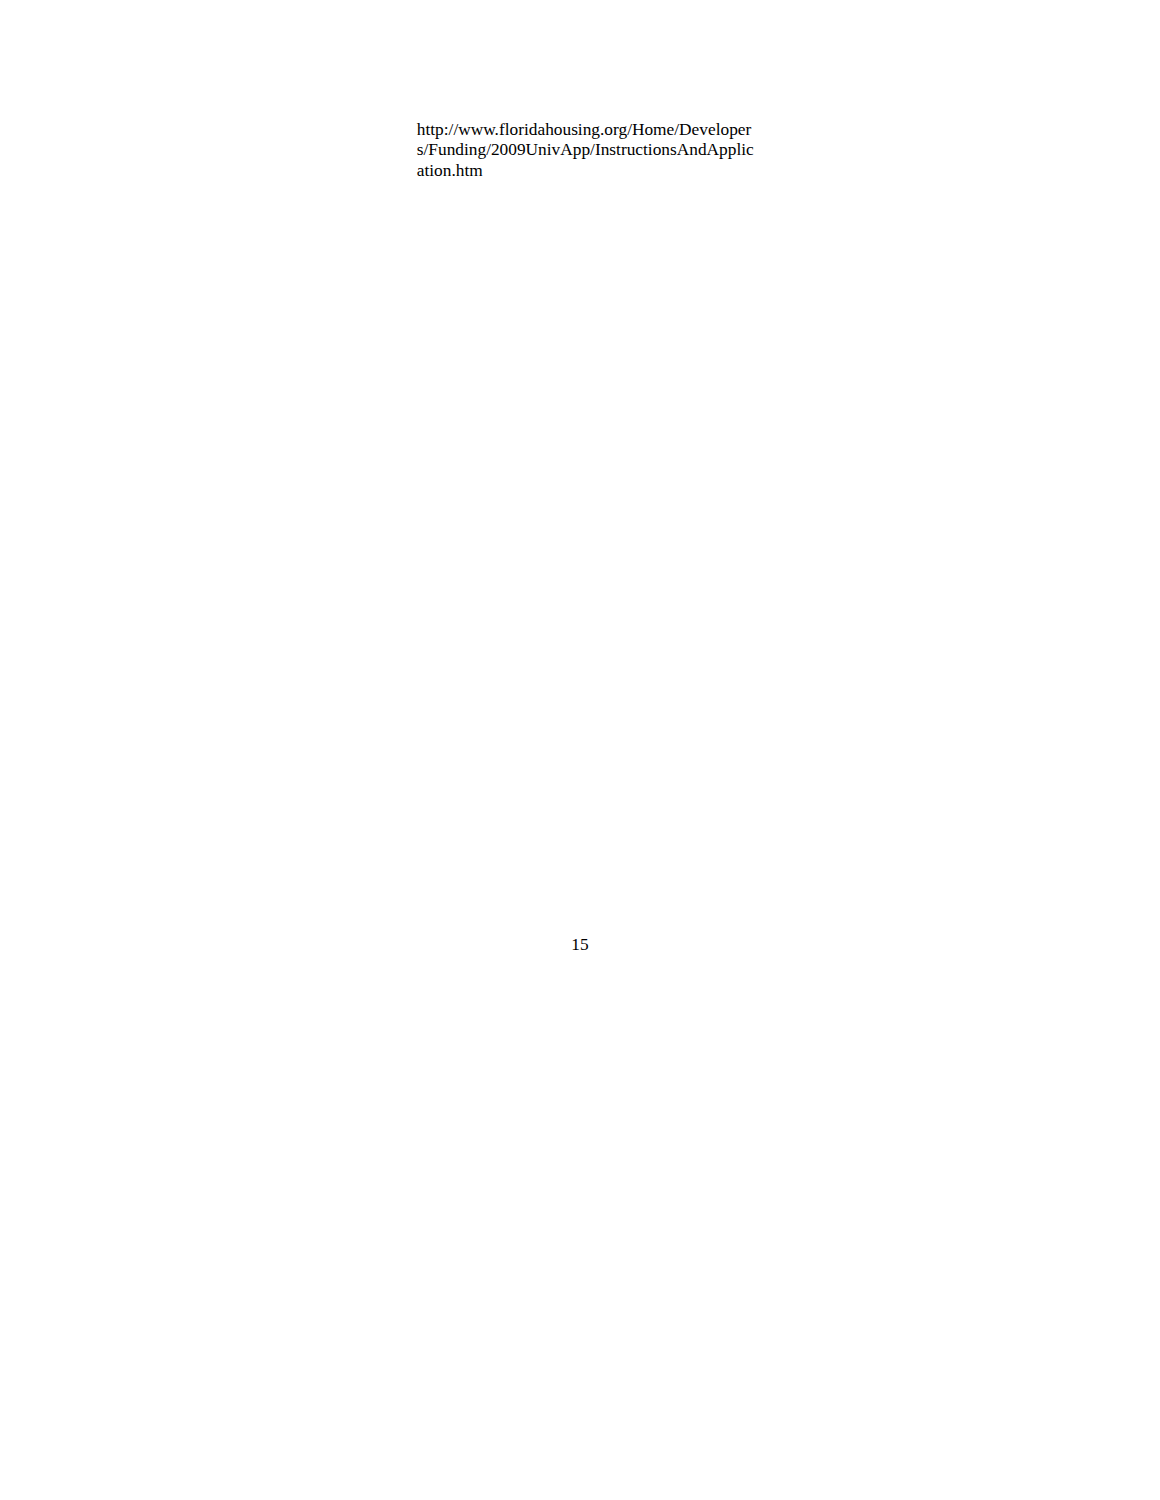http://www.floridahousing.org/Home/Developers/Funding/2009UnivApp/InstructionsAndApplication.htm
15